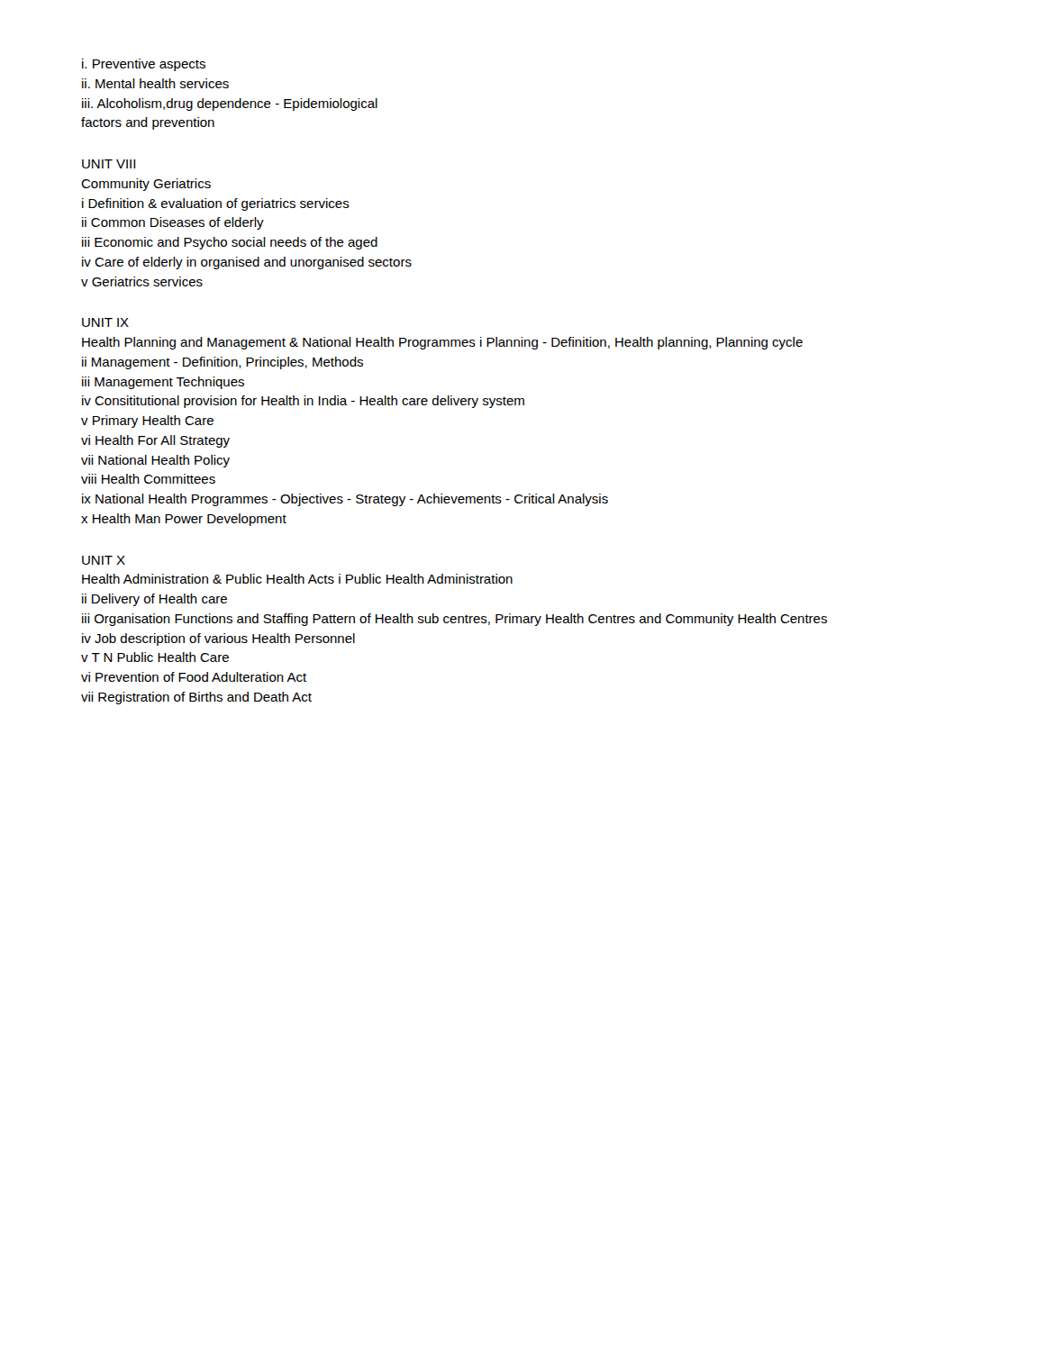i. Preventive aspects
ii. Mental health services
iii. Alcoholism,drug dependence - Epidemiological
factors and prevention
UNIT VIII
Community Geriatrics
i Definition & evaluation of geriatrics services
ii Common Diseases of elderly
iii Economic and Psycho social needs of the aged
iv Care of elderly in organised and unorganised sectors
v Geriatrics services
UNIT IX
Health Planning and Management & National Health Programmes i Planning - Definition, Health planning, Planning cycle
ii Management - Definition, Principles, Methods
iii Management Techniques
iv Consititutional provision for Health in India - Health care delivery system
v Primary Health Care
vi Health For All Strategy
vii National Health Policy
viii Health Committees
ix National Health Programmes - Objectives - Strategy - Achievements - Critical Analysis
x Health Man Power Development
UNIT X
Health Administration & Public Health Acts i Public Health Administration
ii Delivery of Health care
iii Organisation Functions and Staffing Pattern of Health sub centres, Primary Health Centres and Community Health Centres
iv Job description of various Health Personnel
v T N Public Health Care
vi Prevention of Food Adulteration Act
vii Registration of Births and Death Act